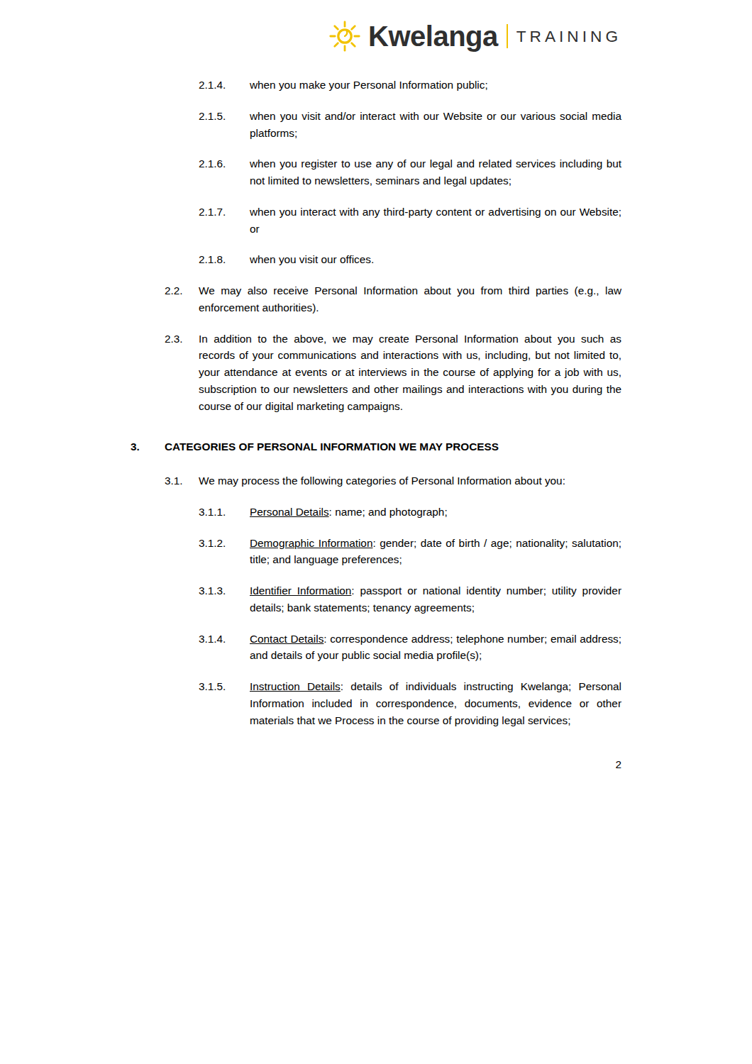Kwelanga TRAINING
2.1.4. when you make your Personal Information public;
2.1.5. when you visit and/or interact with our Website or our various social media platforms;
2.1.6. when you register to use any of our legal and related services including but not limited to newsletters, seminars and legal updates;
2.1.7. when you interact with any third-party content or advertising on our Website; or
2.1.8. when you visit our offices.
2.2. We may also receive Personal Information about you from third parties (e.g., law enforcement authorities).
2.3. In addition to the above, we may create Personal Information about you such as records of your communications and interactions with us, including, but not limited to, your attendance at events or at interviews in the course of applying for a job with us, subscription to our newsletters and other mailings and interactions with you during the course of our digital marketing campaigns.
3. CATEGORIES OF PERSONAL INFORMATION WE MAY PROCESS
3.1. We may process the following categories of Personal Information about you:
3.1.1. Personal Details: name; and photograph;
3.1.2. Demographic Information: gender; date of birth / age; nationality; salutation; title; and language preferences;
3.1.3. Identifier Information: passport or national identity number; utility provider details; bank statements; tenancy agreements;
3.1.4. Contact Details: correspondence address; telephone number; email address; and details of your public social media profile(s);
3.1.5. Instruction Details: details of individuals instructing Kwelanga; Personal Information included in correspondence, documents, evidence or other materials that we Process in the course of providing legal services;
2